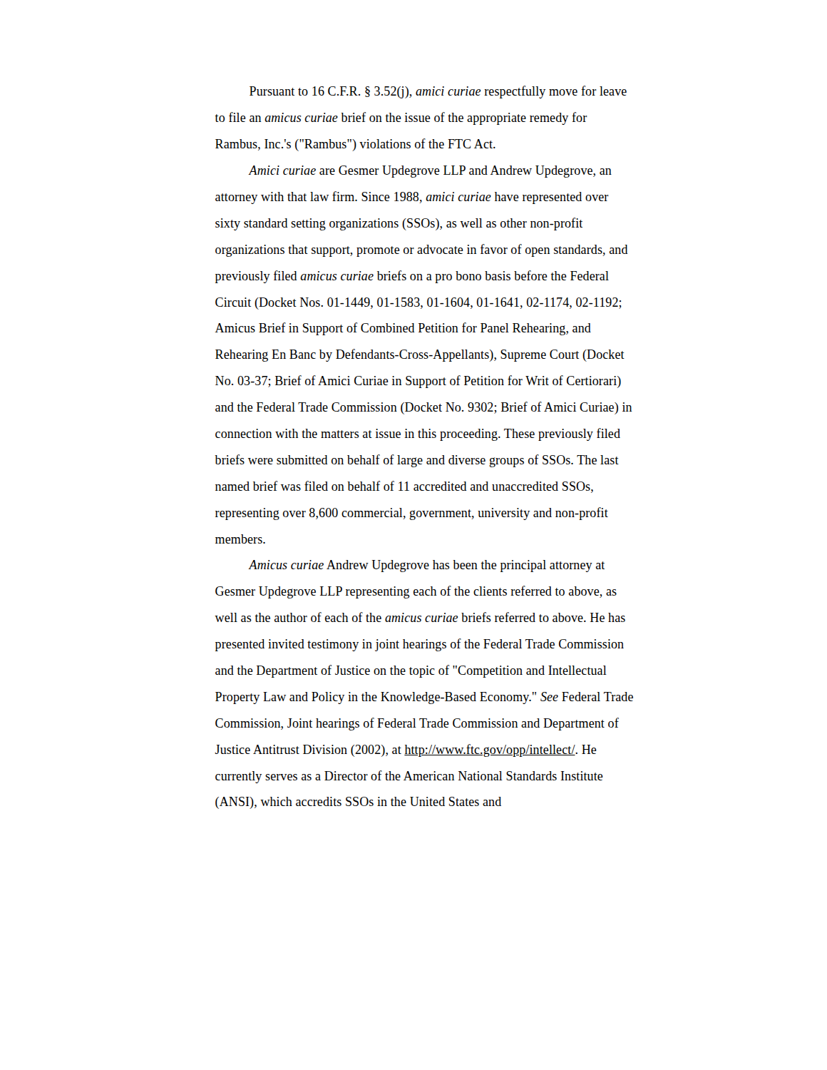Pursuant to 16 C.F.R. § 3.52(j), amici curiae respectfully move for leave to file an amicus curiae brief on the issue of the appropriate remedy for Rambus, Inc.'s ("Rambus") violations of the FTC Act.
Amici curiae are Gesmer Updegrove LLP and Andrew Updegrove, an attorney with that law firm. Since 1988, amici curiae have represented over sixty standard setting organizations (SSOs), as well as other non-profit organizations that support, promote or advocate in favor of open standards, and previously filed amicus curiae briefs on a pro bono basis before the Federal Circuit (Docket Nos. 01-1449, 01-1583, 01-1604, 01-1641, 02-1174, 02-1192; Amicus Brief in Support of Combined Petition for Panel Rehearing, and Rehearing En Banc by Defendants-Cross-Appellants), Supreme Court (Docket No. 03-37; Brief of Amici Curiae in Support of Petition for Writ of Certiorari) and the Federal Trade Commission (Docket No. 9302; Brief of Amici Curiae) in connection with the matters at issue in this proceeding. These previously filed briefs were submitted on behalf of large and diverse groups of SSOs. The last named brief was filed on behalf of 11 accredited and unaccredited SSOs, representing over 8,600 commercial, government, university and non-profit members.
Amicus curiae Andrew Updegrove has been the principal attorney at Gesmer Updegrove LLP representing each of the clients referred to above, as well as the author of each of the amicus curiae briefs referred to above. He has presented invited testimony in joint hearings of the Federal Trade Commission and the Department of Justice on the topic of "Competition and Intellectual Property Law and Policy in the Knowledge-Based Economy." See Federal Trade Commission, Joint hearings of Federal Trade Commission and Department of Justice Antitrust Division (2002), at http://www.ftc.gov/opp/intellect/. He currently serves as a Director of the American National Standards Institute (ANSI), which accredits SSOs in the United States and